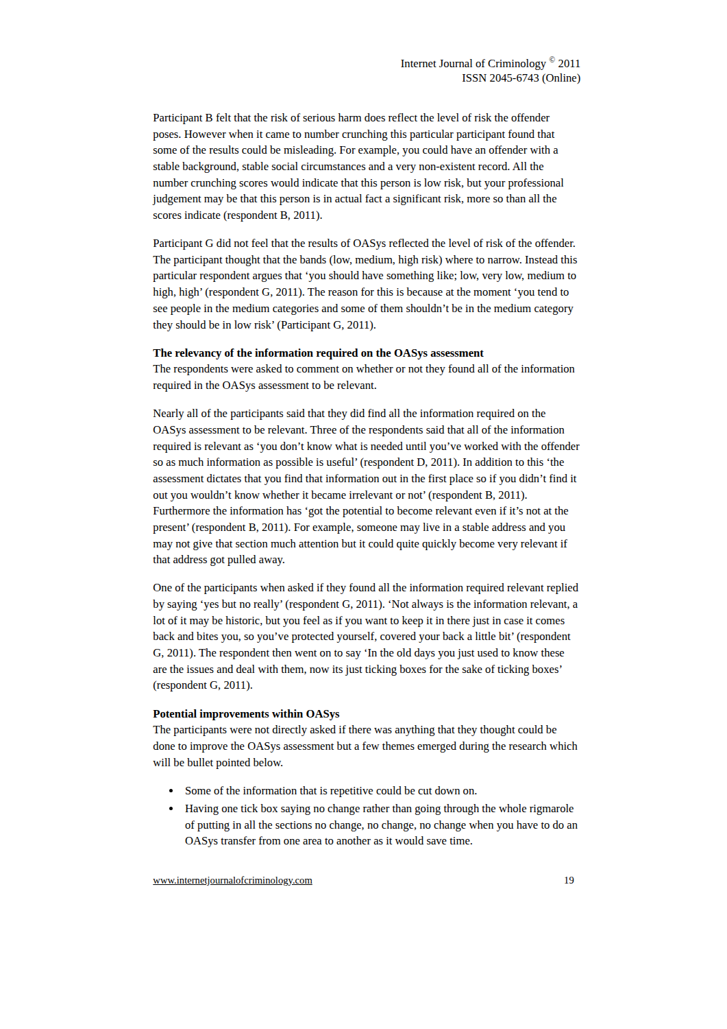Internet Journal of Criminology © 2011 ISSN 2045-6743 (Online)
Participant B felt that the risk of serious harm does reflect the level of risk the offender poses. However when it came to number crunching this particular participant found that some of the results could be misleading. For example, you could have an offender with a stable background, stable social circumstances and a very non-existent record. All the number crunching scores would indicate that this person is low risk, but your professional judgement may be that this person is in actual fact a significant risk, more so than all the scores indicate (respondent B, 2011).
Participant G did not feel that the results of OASys reflected the level of risk of the offender. The participant thought that the bands (low, medium, high risk) where to narrow. Instead this particular respondent argues that ‘you should have something like; low, very low, medium to high, high’ (respondent G, 2011). The reason for this is because at the moment ‘you tend to see people in the medium categories and some of them shouldn’t be in the medium category they should be in low risk’ (Participant G, 2011).
The relevancy of the information required on the OASys assessment
The respondents were asked to comment on whether or not they found all of the information required in the OASys assessment to be relevant.
Nearly all of the participants said that they did find all the information required on the OASys assessment to be relevant. Three of the respondents said that all of the information required is relevant as ‘you don’t know what is needed until you’ve worked with the offender so as much information as possible is useful’ (respondent D, 2011). In addition to this ‘the assessment dictates that you find that information out in the first place so if you didn’t find it out you wouldn’t know whether it became irrelevant or not’ (respondent B, 2011). Furthermore the information has ‘got the potential to become relevant even if it’s not at the present’ (respondent B, 2011). For example, someone may live in a stable address and you may not give that section much attention but it could quite quickly become very relevant if that address got pulled away.
One of the participants when asked if they found all the information required relevant replied by saying ‘yes but no really’ (respondent G, 2011). ‘Not always is the information relevant, a lot of it may be historic, but you feel as if you want to keep it in there just in case it comes back and bites you, so you’ve protected yourself, covered your back a little bit’ (respondent G, 2011). The respondent then went on to say ‘In the old days you just used to know these are the issues and deal with them, now its just ticking boxes for the sake of ticking boxes’ (respondent G, 2011).
Potential improvements within OASys
The participants were not directly asked if there was anything that they thought could be done to improve the OASys assessment but a few themes emerged during the research which will be bullet pointed below.
Some of the information that is repetitive could be cut down on.
Having one tick box saying no change rather than going through the whole rigmarole of putting in all the sections no change, no change, no change when you have to do an OASys transfer from one area to another as it would save time.
www.internetjournalofcriminology.com 19